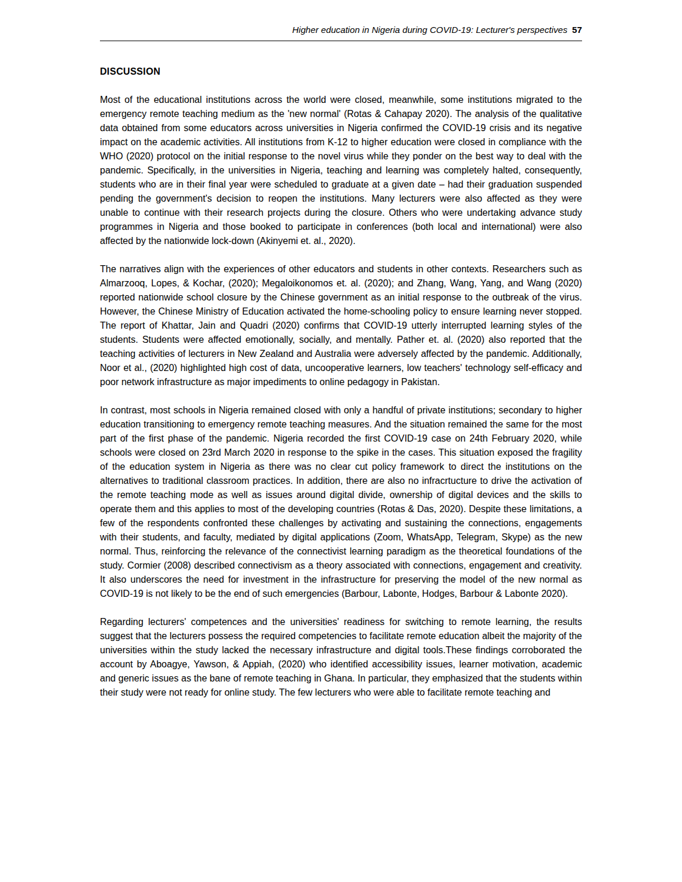Higher education in Nigeria during COVID-19: Lecturer's perspectives 57
DISCUSSION
Most of the educational institutions across the world were closed, meanwhile, some institutions migrated to the emergency remote teaching medium as the 'new normal' (Rotas & Cahapay 2020). The analysis of the qualitative data obtained from some educators across universities in Nigeria confirmed the COVID-19 crisis and its negative impact on the academic activities. All institutions from K-12 to higher education were closed in compliance with the WHO (2020) protocol on the initial response to the novel virus while they ponder on the best way to deal with the pandemic. Specifically, in the universities in Nigeria, teaching and learning was completely halted, consequently, students who are in their final year were scheduled to graduate at a given date – had their graduation suspended pending the government's decision to reopen the institutions. Many lecturers were also affected as they were unable to continue with their research projects during the closure. Others who were undertaking advance study programmes in Nigeria and those booked to participate in conferences (both local and international) were also affected by the nationwide lock-down (Akinyemi et. al., 2020).
The narratives align with the experiences of other educators and students in other contexts. Researchers such as Almarzooq, Lopes, & Kochar, (2020); Megaloikonomos et. al. (2020); and Zhang, Wang, Yang, and Wang (2020) reported nationwide school closure by the Chinese government as an initial response to the outbreak of the virus. However, the Chinese Ministry of Education activated the home-schooling policy to ensure learning never stopped. The report of Khattar, Jain and Quadri (2020) confirms that COVID-19 utterly interrupted learning styles of the students. Students were affected emotionally, socially, and mentally. Pather et. al. (2020) also reported that the teaching activities of lecturers in New Zealand and Australia were adversely affected by the pandemic. Additionally, Noor et al., (2020) highlighted high cost of data, uncooperative learners, low teachers' technology self-efficacy and poor network infrastructure as major impediments to online pedagogy in Pakistan.
In contrast, most schools in Nigeria remained closed with only a handful of private institutions; secondary to higher education transitioning to emergency remote teaching measures. And the situation remained the same for the most part of the first phase of the pandemic. Nigeria recorded the first COVID-19 case on 24th February 2020, while schools were closed on 23rd March 2020 in response to the spike in the cases. This situation exposed the fragility of the education system in Nigeria as there was no clear cut policy framework to direct the institutions on the alternatives to traditional classroom practices. In addition, there are also no infracrtucture to drive the activation of the remote teaching mode as well as issues around digital divide, ownership of digital devices and the skills to operate them and this applies to most of the developing countries (Rotas & Das, 2020). Despite these limitations, a few of the respondents confronted these challenges by activating and sustaining the connections, engagements with their students, and faculty, mediated by digital applications (Zoom, WhatsApp, Telegram, Skype) as the new normal. Thus, reinforcing the relevance of the connectivist learning paradigm as the theoretical foundations of the study. Cormier (2008) described connectivism as a theory associated with connections, engagement and creativity. It also underscores the need for investment in the infrastructure for preserving the model of the new normal as COVID-19 is not likely to be the end of such emergencies (Barbour, Labonte, Hodges, Barbour & Labonte 2020).
Regarding lecturers' competences and the universities' readiness for switching to remote learning, the results suggest that the lecturers possess the required competencies to facilitate remote education albeit the majority of the universities within the study lacked the necessary infrastructure and digital tools.These findings corroborated the account by Aboagye, Yawson, & Appiah, (2020) who identified accessibility issues, learner motivation, academic and generic issues as the bane of remote teaching in Ghana. In particular, they emphasized that the students within their study were not ready for online study. The few lecturers who were able to facilitate remote teaching and